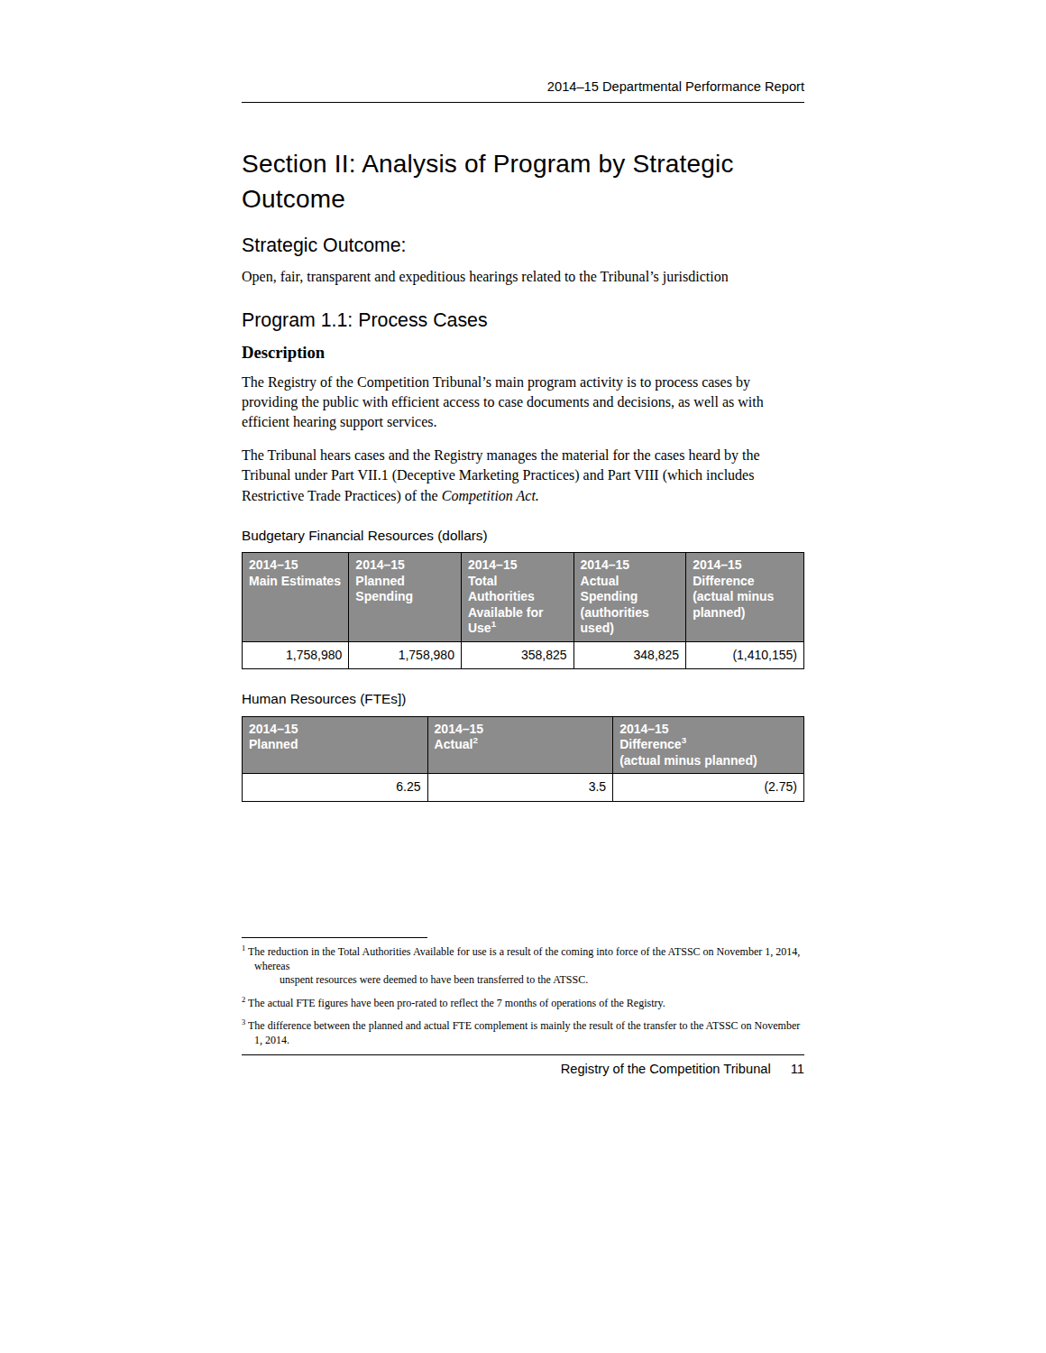2014–15 Departmental Performance Report
Section II: Analysis of Program by Strategic Outcome
Strategic Outcome:
Open, fair, transparent and expeditious hearings related to the Tribunal’s jurisdiction
Program 1.1: Process Cases
Description
The Registry of the Competition Tribunal’s main program activity is to process cases by providing the public with efficient access to case documents and decisions, as well as with efficient hearing support services.
The Tribunal hears cases and the Registry manages the material for the cases heard by the Tribunal under Part VII.1 (Deceptive Marketing Practices) and Part VIII (which includes Restrictive Trade Practices) of the Competition Act.
Budgetary Financial Resources (dollars)
| 2014–15 Main Estimates | 2014–15 Planned Spending | 2014–15 Total Authorities Available for Use 1 | 2014–15 Actual Spending (authorities used) | 2014–15 Difference (actual minus planned) |
| --- | --- | --- | --- | --- |
| 1,758,980 | 1,758,980 | 358,825 | 348,825 | (1,410,155) |
Human Resources (FTEs])
| 2014–15 Planned | 2014–15 Actual 2 | 2014–15 Difference 3 (actual minus planned) |
| --- | --- | --- |
| 6.25 | 3.5 | (2.75) |
1 The reduction in the Total Authorities Available for use is a result of the coming into force of the ATSSC on November 1, 2014, whereas unspent resources were deemed to have been transferred to the ATSSC.
2 The actual FTE figures have been pro-rated to reflect the 7 months of operations of the Registry.
3 The difference between the planned and actual FTE complement is mainly the result of the transfer to the ATSSC on November 1, 2014.
Registry of the Competition Tribunal 11